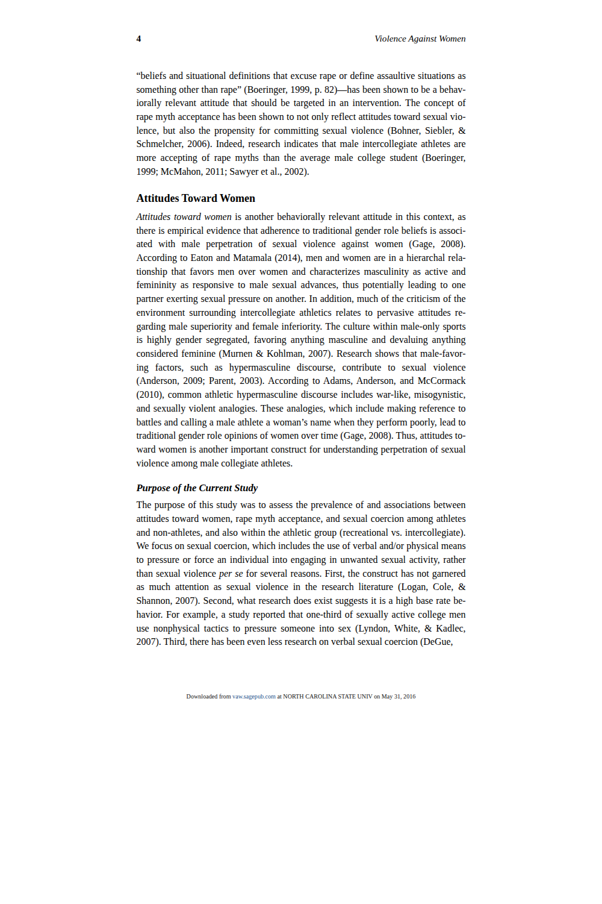4 Violence Against Women
“beliefs and situational definitions that excuse rape or define assaultive situations as something other than rape” (Boeringer, 1999, p. 82)—has been shown to be a behaviorally relevant attitude that should be targeted in an intervention. The concept of rape myth acceptance has been shown to not only reflect attitudes toward sexual violence, but also the propensity for committing sexual violence (Bohner, Siebler, & Schmelcher, 2006). Indeed, research indicates that male intercollegiate athletes are more accepting of rape myths than the average male college student (Boeringer, 1999; McMahon, 2011; Sawyer et al., 2002).
Attitudes Toward Women
Attitudes toward women is another behaviorally relevant attitude in this context, as there is empirical evidence that adherence to traditional gender role beliefs is associated with male perpetration of sexual violence against women (Gage, 2008). According to Eaton and Matamala (2014), men and women are in a hierarchal relationship that favors men over women and characterizes masculinity as active and femininity as responsive to male sexual advances, thus potentially leading to one partner exerting sexual pressure on another. In addition, much of the criticism of the environment surrounding intercollegiate athletics relates to pervasive attitudes regarding male superiority and female inferiority. The culture within male-only sports is highly gender segregated, favoring anything masculine and devaluing anything considered feminine (Murnen & Kohlman, 2007). Research shows that male-favoring factors, such as hypermasculine discourse, contribute to sexual violence (Anderson, 2009; Parent, 2003). According to Adams, Anderson, and McCormack (2010), common athletic hypermasculine discourse includes war-like, misogynistic, and sexually violent analogies. These analogies, which include making reference to battles and calling a male athlete a woman’s name when they perform poorly, lead to traditional gender role opinions of women over time (Gage, 2008). Thus, attitudes toward women is another important construct for understanding perpetration of sexual violence among male collegiate athletes.
Purpose of the Current Study
The purpose of this study was to assess the prevalence of and associations between attitudes toward women, rape myth acceptance, and sexual coercion among athletes and non-athletes, and also within the athletic group (recreational vs. intercollegiate). We focus on sexual coercion, which includes the use of verbal and/or physical means to pressure or force an individual into engaging in unwanted sexual activity, rather than sexual violence per se for several reasons. First, the construct has not garnered as much attention as sexual violence in the research literature (Logan, Cole, & Shannon, 2007). Second, what research does exist suggests it is a high base rate behavior. For example, a study reported that one-third of sexually active college men use nonphysical tactics to pressure someone into sex (Lyndon, White, & Kadlec, 2007). Third, there has been even less research on verbal sexual coercion (DeGue,
Downloaded from vaw.sagepub.com at NORTH CAROLINA STATE UNIV on May 31, 2016